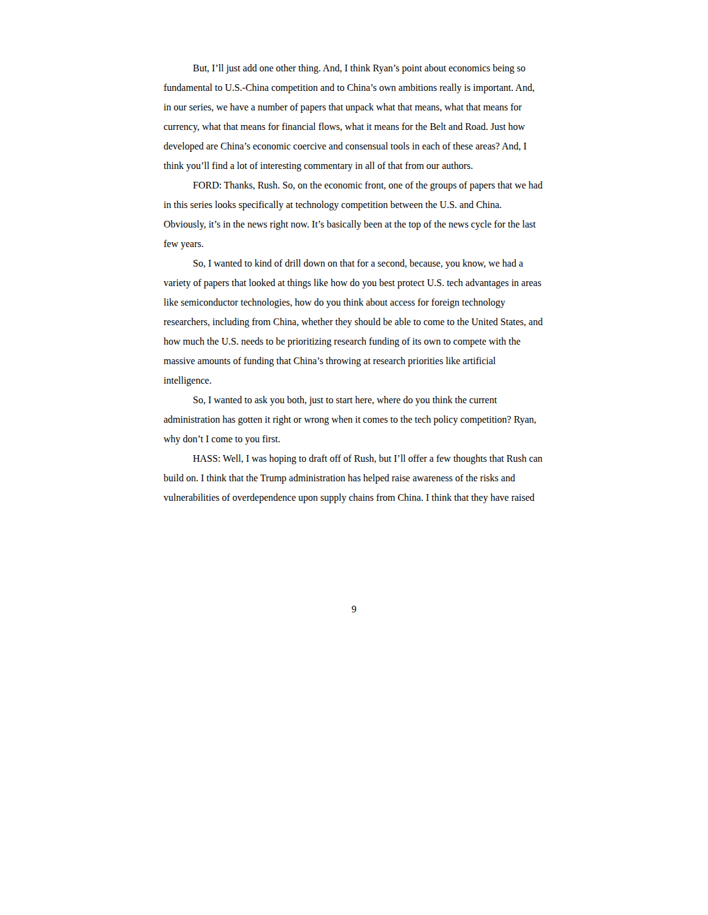But, I’ll just add one other thing. And, I think Ryan’s point about economics being so fundamental to U.S.-China competition and to China’s own ambitions really is important. And, in our series, we have a number of papers that unpack what that means, what that means for currency, what that means for financial flows, what it means for the Belt and Road. Just how developed are China’s economic coercive and consensual tools in each of these areas? And, I think you’ll find a lot of interesting commentary in all of that from our authors.
FORD: Thanks, Rush. So, on the economic front, one of the groups of papers that we had in this series looks specifically at technology competition between the U.S. and China. Obviously, it’s in the news right now. It’s basically been at the top of the news cycle for the last few years.
So, I wanted to kind of drill down on that for a second, because, you know, we had a variety of papers that looked at things like how do you best protect U.S. tech advantages in areas like semiconductor technologies, how do you think about access for foreign technology researchers, including from China, whether they should be able to come to the United States, and how much the U.S. needs to be prioritizing research funding of its own to compete with the massive amounts of funding that China’s throwing at research priorities like artificial intelligence.
So, I wanted to ask you both, just to start here, where do you think the current administration has gotten it right or wrong when it comes to the tech policy competition? Ryan, why don’t I come to you first.
HASS: Well, I was hoping to draft off of Rush, but I’ll offer a few thoughts that Rush can build on. I think that the Trump administration has helped raise awareness of the risks and vulnerabilities of overdependence upon supply chains from China. I think that they have raised
9